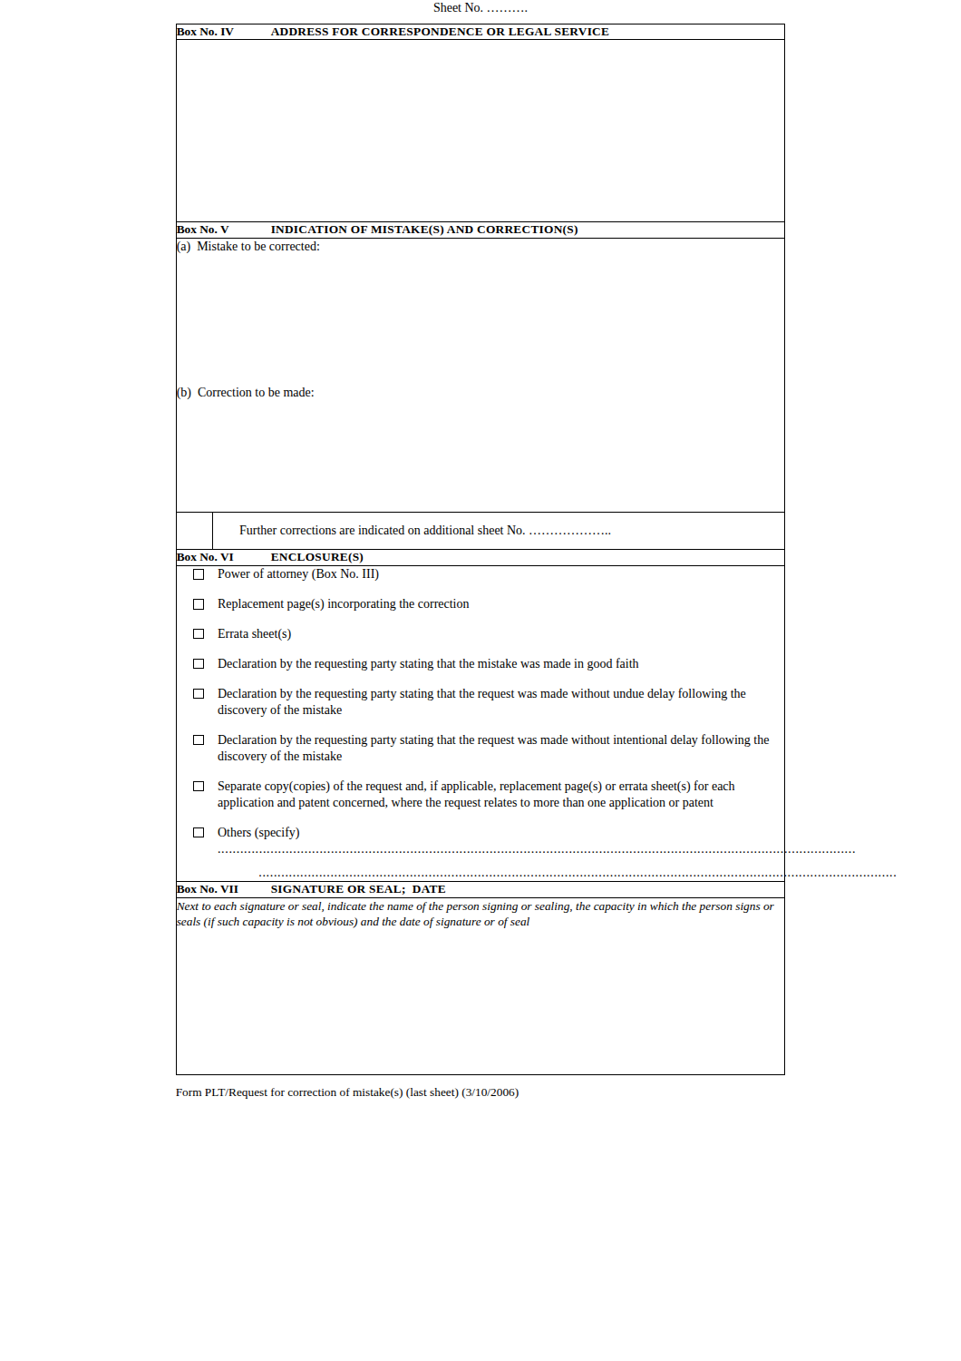Sheet No. ……….
| Box No. IV ADDRESS FOR CORRESPONDENCE OR LEGAL SERVICE |
| Box No. V INDICATION OF MISTAKE(S) AND CORRECTION(S) |
| (a) Mistake to be corrected: (b) Correction to be made: |
| Further corrections are indicated on additional sheet No. ……………….. |
| Box No. VI ENCLOSURE(S) |
| Power of attorney (Box No. III) Replacement page(s) incorporating the correction Errata sheet(s) Declaration by the requesting party stating that the mistake was made in good faith Declaration by the requesting party stating that the request was made without undue delay following the discovery of the mistake Declaration by the requesting party stating that the request was made without intentional delay following the discovery of the mistake Separate copy(copies) of the request and, if applicable, replacement page(s) or errata sheet(s) for each application and patent concerned, where the request relates to more than one application or patent Others (specify) ......................................................................................................................................................................... ......................................................................................................................................................................... |
| Box No. VII SIGNATURE OR SEAL; DATE |
| Next to each signature or seal, indicate the name of the person signing or sealing, the capacity in which the person signs or seals (if such capacity is not obvious) and the date of signature or of seal |
Form PLT/Request for correction of mistake(s) (last sheet) (3/10/2006)